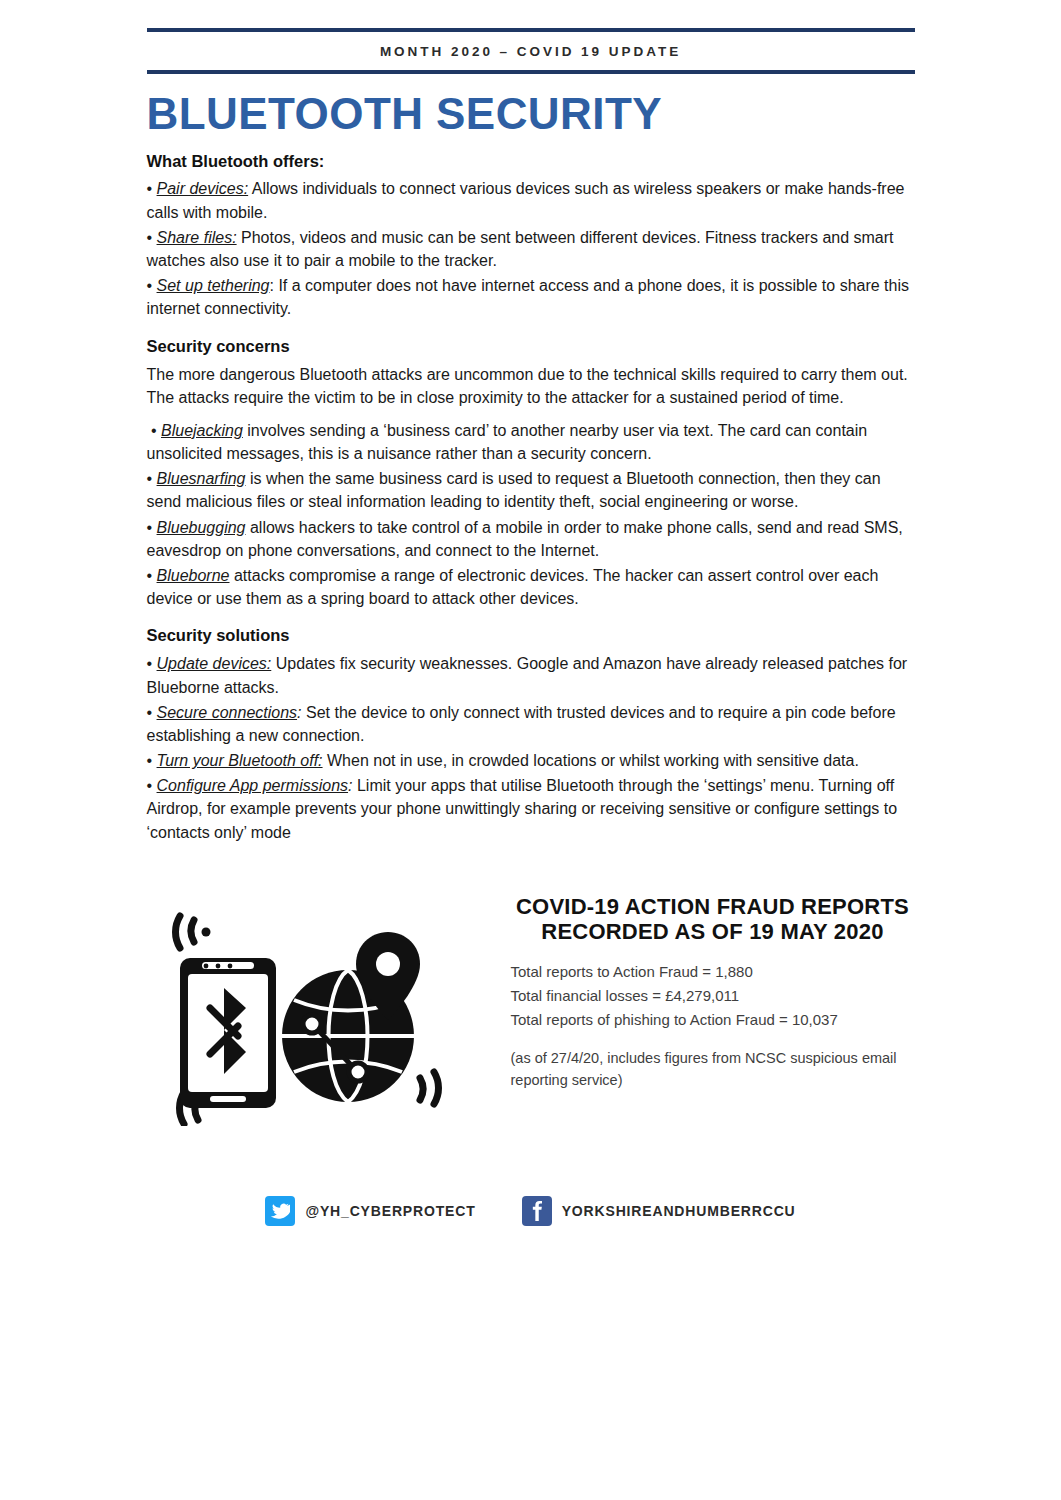Month 2020 – Covid 19 Update
Bluetooth Security
What Bluetooth offers:
• Pair devices: Allows individuals to connect various devices such as wireless speakers or make hands-free calls with mobile.
• Share files: Photos, videos and music can be sent between different devices. Fitness trackers and smart watches also use it to pair a mobile to the tracker.
• Set up tethering: If a computer does not have internet access and a phone does, it is possible to share this internet connectivity.
Security concerns
The more dangerous Bluetooth attacks are uncommon due to the technical skills required to carry them out. The attacks require the victim to be in close proximity to the attacker for a sustained period of time.
• Bluejacking involves sending a ‘business card’ to another nearby user via text. The card can contain unsolicited messages, this is a nuisance rather than a security concern.
• Bluesnarfing is when the same business card is used to request a Bluetooth connection, then they can send malicious files or steal information leading to identity theft, social engineering or worse.
• Bluebugging allows hackers to take control of a mobile in order to make phone calls, send and read SMS, eavesdrop on phone conversations, and connect to the Internet.
• Blueborne attacks compromise a range of electronic devices. The hacker can assert control over each device or use them as a spring board to attack other devices.
Security solutions
• Update devices: Updates fix security weaknesses. Google and Amazon have already released patches for Blueborne attacks.
• Secure connections: Set the device to only connect with trusted devices and to require a pin code before establishing a new connection.
• Turn your Bluetooth off: When not in use, in crowded locations or whilst working with sensitive data.
• Configure App permissions: Limit your apps that utilise Bluetooth through the ‘settings’ menu. Turning off Airdrop, for example prevents your phone unwittingly sharing or receiving sensitive or configure settings to ‘contacts only’ mode
Covid-19 Action Fraud Reports
Recorded as of 19 May 2020
Total reports to Action Fraud = 1,880
Total financial losses = £4,279,011
Total reports of phishing to Action Fraud = 10,037
(as of 27/4/20, includes figures from NCSC suspicious email reporting service)
@YH_CYBERPROTECT
YORKSHIREANDHUMBERRCCU